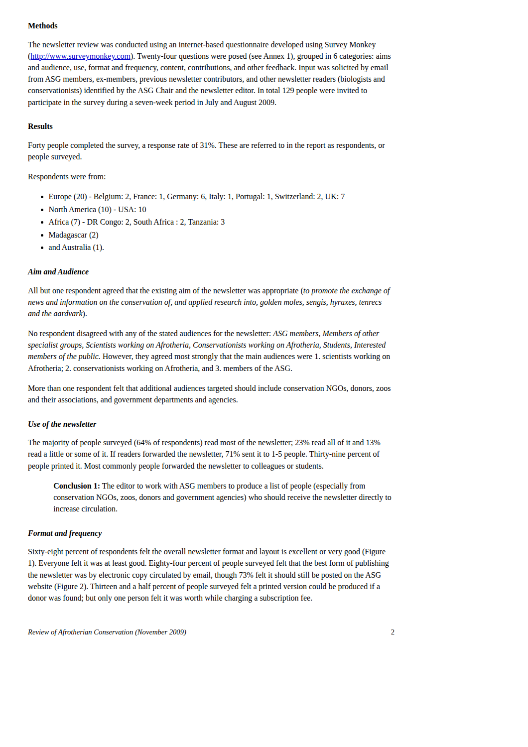Methods
The newsletter review was conducted using an internet-based questionnaire developed using Survey Monkey (http://www.surveymonkey.com). Twenty-four questions were posed (see Annex 1), grouped in 6 categories: aims and audience, use, format and frequency, content, contributions, and other feedback. Input was solicited by email from ASG members, ex-members, previous newsletter contributors, and other newsletter readers (biologists and conservationists) identified by the ASG Chair and the newsletter editor. In total 129 people were invited to participate in the survey during a seven-week period in July and August 2009.
Results
Forty people completed the survey, a response rate of 31%. These are referred to in the report as respondents, or people surveyed.
Respondents were from:
Europe (20) - Belgium: 2, France: 1, Germany: 6, Italy: 1, Portugal: 1, Switzerland: 2, UK: 7
North America (10) - USA: 10
Africa (7) - DR Congo: 2, South Africa : 2, Tanzania: 3
Madagascar (2)
and Australia (1).
Aim and Audience
All but one respondent agreed that the existing aim of the newsletter was appropriate (to promote the exchange of news and information on the conservation of, and applied research into, golden moles, sengis, hyraxes, tenrecs and the aardvark).
No respondent disagreed with any of the stated audiences for the newsletter: ASG members, Members of other specialist groups, Scientists working on Afrotheria, Conservationists working on Afrotheria, Students, Interested members of the public. However, they agreed most strongly that the main audiences were 1. scientists working on Afrotheria; 2. conservationists working on Afrotheria, and 3. members of the ASG.
More than one respondent felt that additional audiences targeted should include conservation NGOs, donors, zoos and their associations, and government departments and agencies.
Use of the newsletter
The majority of people surveyed (64% of respondents) read most of the newsletter; 23% read all of it and 13% read a little or some of it. If readers forwarded the newsletter, 71% sent it to 1-5 people. Thirty-nine percent of people printed it. Most commonly people forwarded the newsletter to colleagues or students.
Conclusion 1: The editor to work with ASG members to produce a list of people (especially from conservation NGOs, zoos, donors and government agencies) who should receive the newsletter directly to increase circulation.
Format and frequency
Sixty-eight percent of respondents felt the overall newsletter format and layout is excellent or very good (Figure 1). Everyone felt it was at least good. Eighty-four percent of people surveyed felt that the best form of publishing the newsletter was by electronic copy circulated by email, though 73% felt it should still be posted on the ASG website (Figure 2). Thirteen and a half percent of people surveyed felt a printed version could be produced if a donor was found; but only one person felt it was worth while charging a subscription fee.
Review of Afrotherian Conservation (November 2009) 2